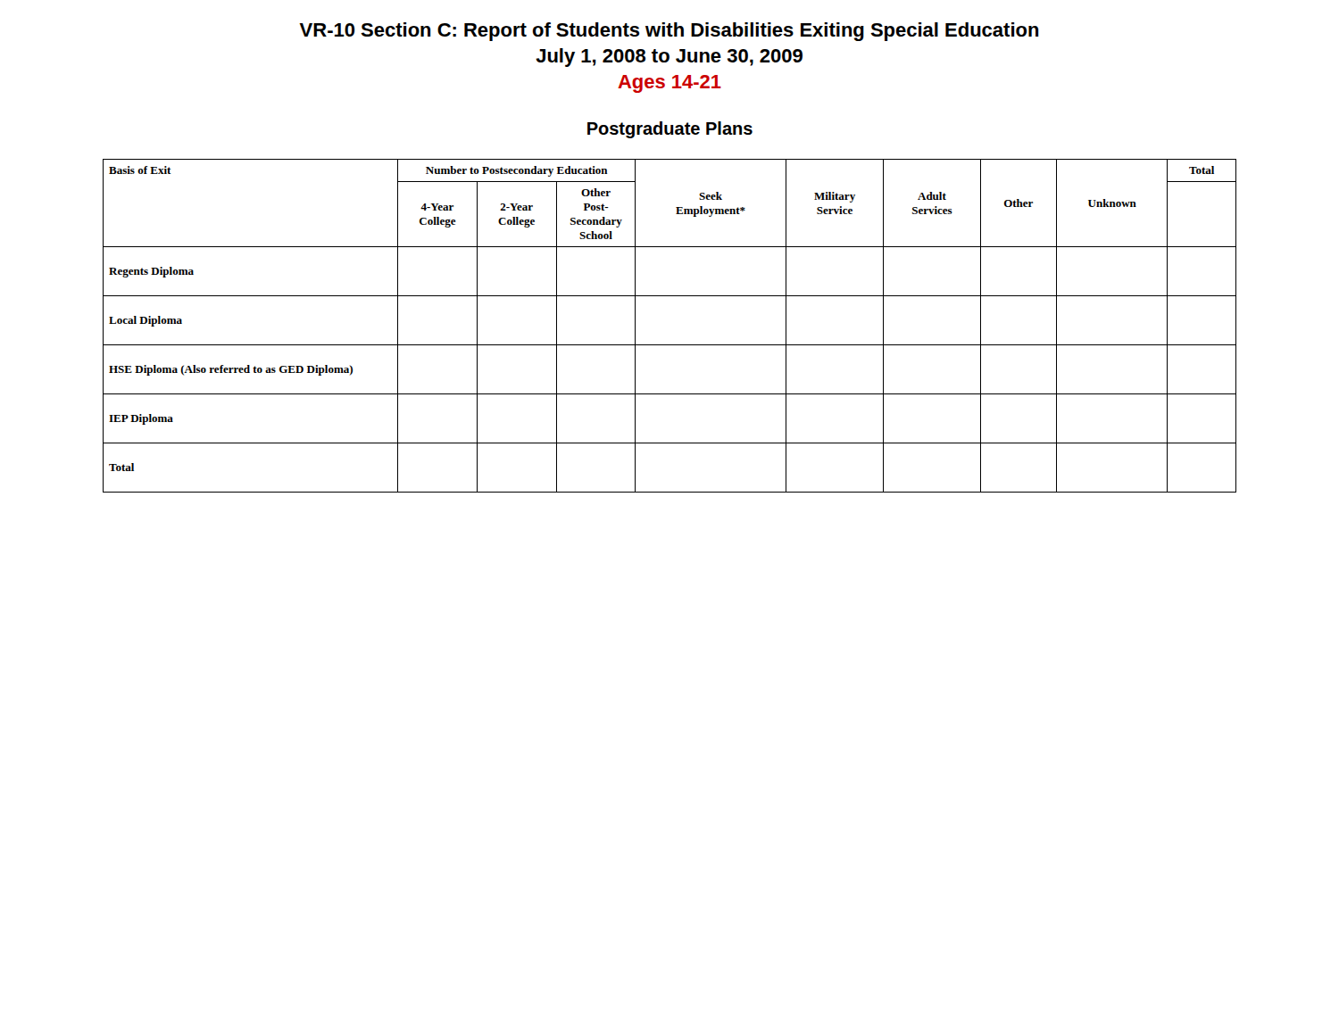VR-10 Section C: Report of Students with Disabilities Exiting Special Education
July 1, 2008 to June 30, 2009
Ages 14-21
Postgraduate Plans
| Basis of Exit | Number to Postsecondary Education | Seek Employment* | Military Service | Adult Services | Other | Unknown | Total |
| --- | --- | --- | --- | --- | --- | --- | --- |
| 4-Year College | 2-Year College | Other Post- Secondary School | |
| Regents Diploma | | | | | | | | | |
| Local Diploma | | | | | | | | | |
| HSE Diploma (Also referred to as GED Diploma) | | | | | | | | | |
| IEP Diploma | | | | | | | | | |
| Total | | | | | | | | | |